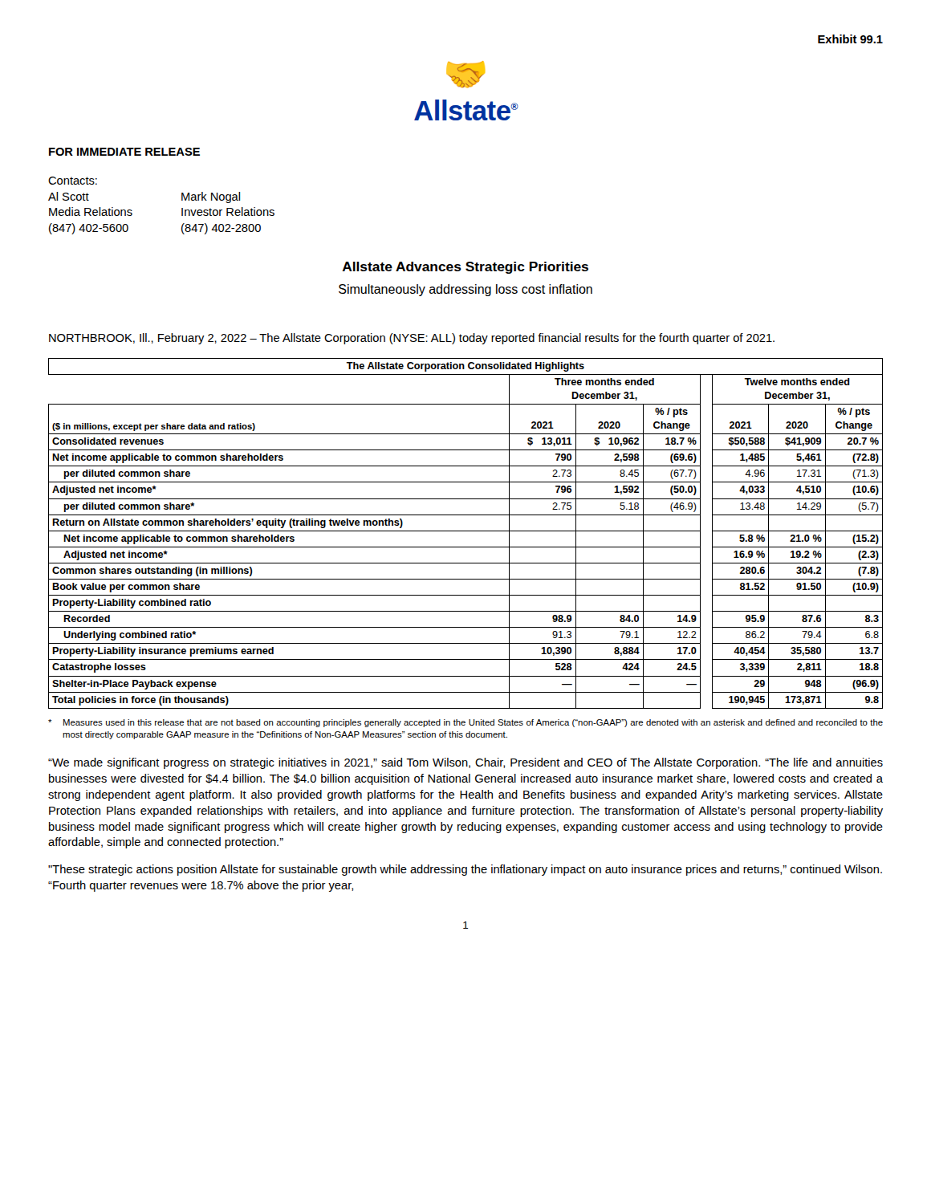Exhibit 99.1
🤝
Allstate®
FOR IMMEDIATE RELEASE
| Contacts: | |
| Al Scott | Mark Nogal |
| Media Relations | Investor Relations |
| (847) 402-5600 | (847) 402-2800 |
Allstate Advances Strategic Priorities
Simultaneously addressing loss cost inflation
NORTHBROOK, Ill., February 2, 2022 – The Allstate Corporation (NYSE: ALL) today reported financial results for the fourth quarter of 2021.
| The Allstate Corporation Consolidated Highlights |
| --- |
| | Three months ended December 31, | | Twelve months ended December 31, |
| ($ in millions, except per share data and ratios) | 2021 | 2020 | % / pts Change | | 2021 | 2020 | % / pts Change |
| Consolidated revenues | $ 13,011 | $ 10,962 | 18.7 % | | $50,588 | $41,909 | 20.7 % |
| Net income applicable to common shareholders | 790 | 2,598 | (69.6) | | 1,485 | 5,461 | (72.8) |
| per diluted common share | 2.73 | 8.45 | (67.7) | | 4.96 | 17.31 | (71.3) |
| Adjusted net income* | 796 | 1,592 | (50.0) | | 4,033 | 4,510 | (10.6) |
| per diluted common share* | 2.75 | 5.18 | (46.9) | | 13.48 | 14.29 | (5.7) |
| Return on Allstate common shareholders’ equity (trailing twelve months) | | | | | | | |
| Net income applicable to common shareholders | | | | | 5.8 % | 21.0 % | (15.2) |
| Adjusted net income* | | | | | 16.9 % | 19.2 % | (2.3) |
| Common shares outstanding (in millions) | | | | | 280.6 | 304.2 | (7.8) |
| Book value per common share | | | | | 81.52 | 91.50 | (10.9) |
| Property-Liability combined ratio | | | | | | | |
| Recorded | 98.9 | 84.0 | 14.9 | | 95.9 | 87.6 | 8.3 |
| Underlying combined ratio* | 91.3 | 79.1 | 12.2 | | 86.2 | 79.4 | 6.8 |
| Property-Liability insurance premiums earned | 10,390 | 8,884 | 17.0 | | 40,454 | 35,580 | 13.7 |
| Catastrophe losses | 528 | 424 | 24.5 | | 3,339 | 2,811 | 18.8 |
| Shelter-in-Place Payback expense | — | — | — | | 29 | 948 | (96.9) |
| Total policies in force (in thousands) | | | | | 190,945 | 173,871 | 9.8 |
*
Measures used in this release that are not based on accounting principles generally accepted in the United States of America (“non-GAAP”) are denoted with an asterisk and defined and reconciled to the most directly comparable GAAP measure in the “Definitions of Non-GAAP Measures” section of this document.
“We made significant progress on strategic initiatives in 2021,” said Tom Wilson, Chair, President and CEO of The Allstate Corporation. “The life and annuities businesses were divested for $4.4 billion. The $4.0 billion acquisition of National General increased auto insurance market share, lowered costs and created a strong independent agent platform. It also provided growth platforms for the Health and Benefits business and expanded Arity’s marketing services. Allstate Protection Plans expanded relationships with retailers, and into appliance and furniture protection. The transformation of Allstate’s personal property-liability business model made significant progress which will create higher growth by reducing expenses, expanding customer access and using technology to provide affordable, simple and connected protection.”
"These strategic actions position Allstate for sustainable growth while addressing the inflationary impact on auto insurance prices and returns,” continued Wilson. “Fourth quarter revenues were 18.7% above the prior year,
1